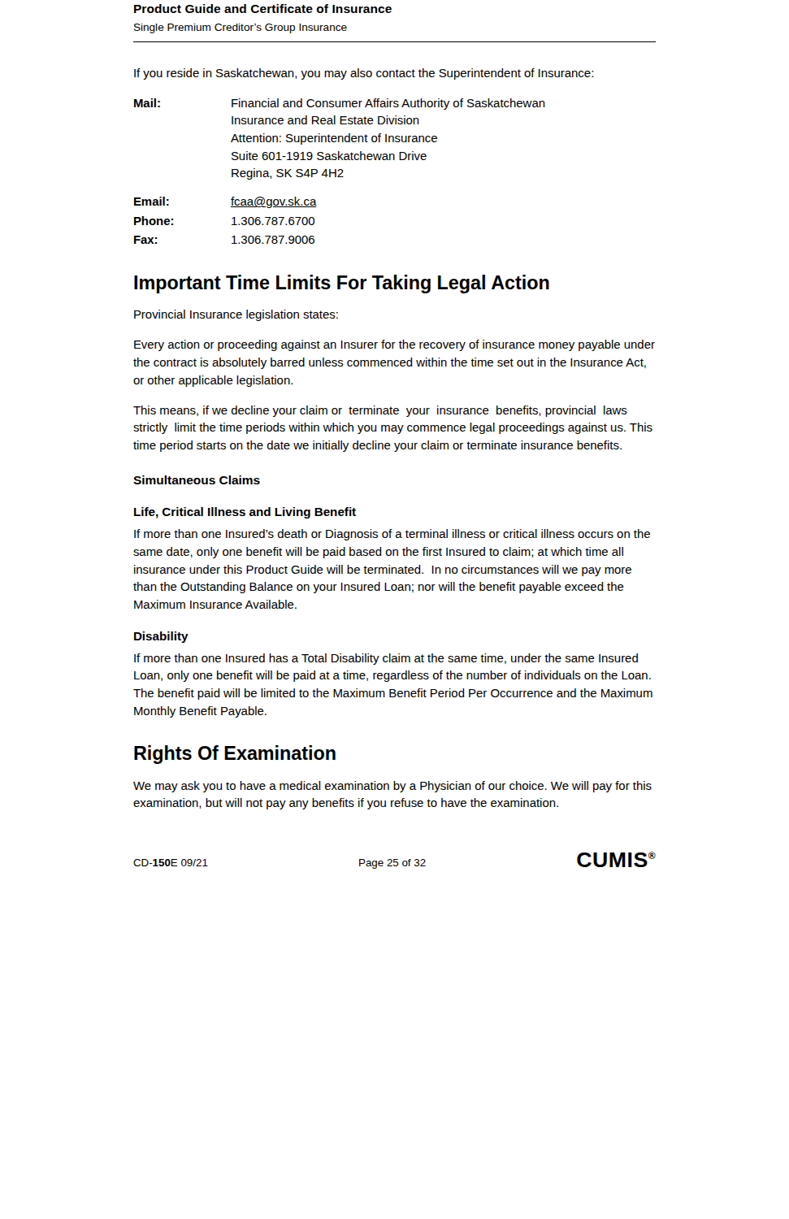Product Guide and Certificate of Insurance
Single Premium Creditor’s Group Insurance
If you reside in Saskatchewan, you may also contact the Superintendent of Insurance:
Mail:
Financial and Consumer Affairs Authority of Saskatchewan Insurance and Real Estate Division Attention: Superintendent of Insurance Suite 601-1919 Saskatchewan Drive Regina, SK S4P 4H2
Email:
fcaa@gov.sk.ca
Phone:
1.306.787.6700
Fax:
1.306.787.9006
Important Time Limits For Taking Legal Action
Provincial Insurance legislation states:
Every action or proceeding against an Insurer for the recovery of insurance money payable under the contract is absolutely barred unless commenced within the time set out in the Insurance Act, or other applicable legislation.
This means, if we decline your claim or terminate your insurance benefits, provincial laws strictly limit the time periods within which you may commence legal proceedings against us. This time period starts on the date we initially decline your claim or terminate insurance benefits.
Simultaneous Claims
Life, Critical Illness and Living Benefit
If more than one Insured’s death or Diagnosis of a terminal illness or critical illness occurs on the same date, only one benefit will be paid based on the first Insured to claim; at which time all insurance under this Product Guide will be terminated. In no circumstances will we pay more than the Outstanding Balance on your Insured Loan; nor will the benefit payable exceed the Maximum Insurance Available.
Disability
If more than one Insured has a Total Disability claim at the same time, under the same Insured Loan, only one benefit will be paid at a time, regardless of the number of individuals on the Loan. The benefit paid will be limited to the Maximum Benefit Period Per Occurrence and the Maximum Monthly Benefit Payable.
Rights Of Examination
We may ask you to have a medical examination by a Physician of our choice. We will pay for this examination, but will not pay any benefits if you refuse to have the examination.
CD-150 E 09/21
Page 25 of 32
CUMIS®